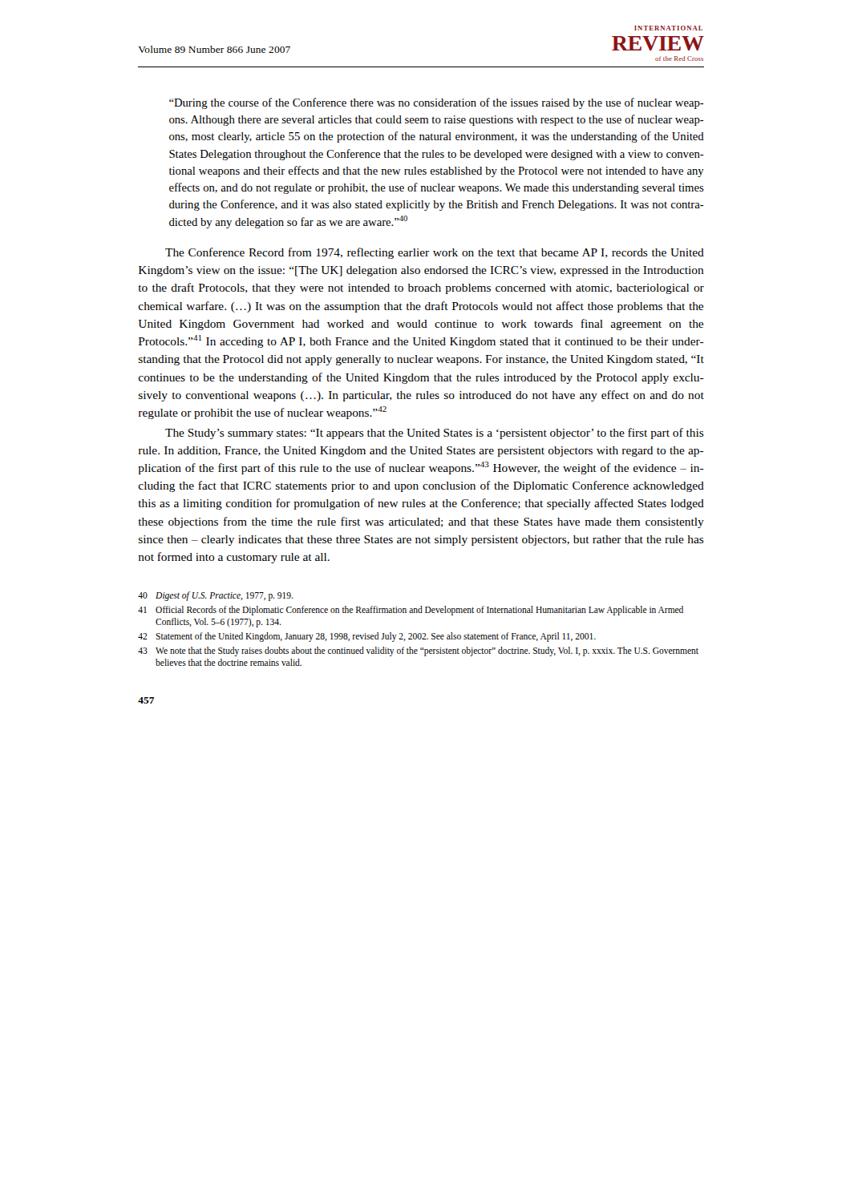Volume 89 Number 866 June 2007
INTERNATIONAL REVIEW of the Red Cross
“During the course of the Conference there was no consideration of the issues raised by the use of nuclear weapons. Although there are several articles that could seem to raise questions with respect to the use of nuclear weapons, most clearly, article 55 on the protection of the natural environment, it was the understanding of the United States Delegation throughout the Conference that the rules to be developed were designed with a view to conventional weapons and their effects and that the new rules established by the Protocol were not intended to have any effects on, and do not regulate or prohibit, the use of nuclear weapons. We made this understanding several times during the Conference, and it was also stated explicitly by the British and French Delegations. It was not contradicted by any delegation so far as we are aware.”40
The Conference Record from 1974, reflecting earlier work on the text that became AP I, records the United Kingdom’s view on the issue: “[The UK] delegation also endorsed the ICRC’s view, expressed in the Introduction to the draft Protocols, that they were not intended to broach problems concerned with atomic, bacteriological or chemical warfare. (…) It was on the assumption that the draft Protocols would not affect those problems that the United Kingdom Government had worked and would continue to work towards final agreement on the Protocols.”41 In acceding to AP I, both France and the United Kingdom stated that it continued to be their understanding that the Protocol did not apply generally to nuclear weapons. For instance, the United Kingdom stated, “It continues to be the understanding of the United Kingdom that the rules introduced by the Protocol apply exclusively to conventional weapons (…). In particular, the rules so introduced do not have any effect on and do not regulate or prohibit the use of nuclear weapons.”42
The Study’s summary states: “It appears that the United States is a ‘persistent objector’ to the first part of this rule. In addition, France, the United Kingdom and the United States are persistent objectors with regard to the application of the first part of this rule to the use of nuclear weapons.”43 However, the weight of the evidence – including the fact that ICRC statements prior to and upon conclusion of the Diplomatic Conference acknowledged this as a limiting condition for promulgation of new rules at the Conference; that specially affected States lodged these objections from the time the rule first was articulated; and that these States have made them consistently since then – clearly indicates that these three States are not simply persistent objectors, but rather that the rule has not formed into a customary rule at all.
Digest of U.S. Practice, 1977, p. 919.
Official Records of the Diplomatic Conference on the Reaffirmation and Development of International Humanitarian Law Applicable in Armed Conflicts, Vol. 5–6 (1977), p. 134.
Statement of the United Kingdom, January 28, 1998, revised July 2, 2002. See also statement of France, April 11, 2001.
We note that the Study raises doubts about the continued validity of the “persistent objector” doctrine. Study, Vol. I, p. xxxix. The U.S. Government believes that the doctrine remains valid.
457